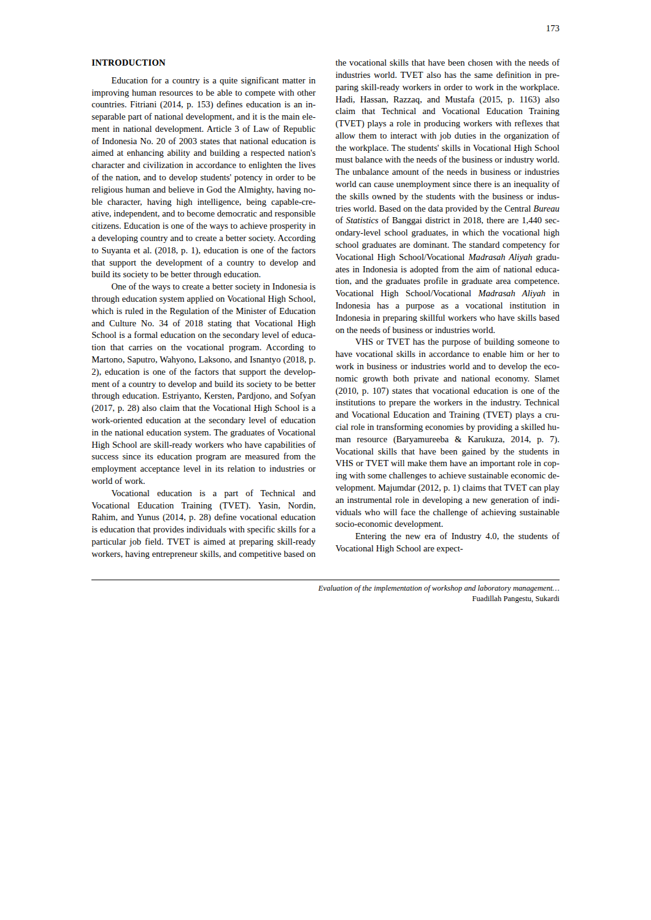173
Introduction
Education for a country is a quite significant matter in improving human resources to be able to compete with other countries. Fitriani (2014, p. 153) defines education is an inseparable part of national development, and it is the main element in national development. Article 3 of Law of Republic of Indonesia No. 20 of 2003 states that national education is aimed at enhancing ability and building a respected nation's character and civilization in accordance to enlighten the lives of the nation, and to develop students' potency in order to be religious human and believe in God the Almighty, having noble character, having high intelligence, being capable-creative, independent, and to become democratic and responsible citizens. Education is one of the ways to achieve prosperity in a developing country and to create a better society. According to Suyanta et al. (2018, p. 1), education is one of the factors that support the development of a country to develop and build its society to be better through education.
One of the ways to create a better society in Indonesia is through education system applied on Vocational High School, which is ruled in the Regulation of the Minister of Education and Culture No. 34 of 2018 stating that Vocational High School is a formal education on the secondary level of education that carries on the vocational program. According to Martono, Saputro, Wahyono, Laksono, and Isnantyo (2018, p. 2), education is one of the factors that support the development of a country to develop and build its society to be better through education. Estriyanto, Kersten, Pardjono, and Sofyan (2017, p. 28) also claim that the Vocational High School is a work-oriented education at the secondary level of education in the national education system. The graduates of Vocational High School are skill-ready workers who have capabilities of success since its education program are measured from the employment acceptance level in its relation to industries or world of work.
Vocational education is a part of Technical and Vocational Education Training (TVET). Yasin, Nordin, Rahim, and Yunus (2014, p. 28) define vocational education is education that provides individuals with specific skills for a particular job field. TVET is aimed at preparing skill-ready workers, having entrepreneur skills, and competitive based on the vocational skills that have been chosen with the needs of industries world. TVET also has the same definition in preparing skill-ready workers in order to work in the workplace. Hadi, Hassan, Razzaq, and Mustafa (2015, p. 1163) also claim that Technical and Vocational Education Training (TVET) plays a role in producing workers with reflexes that allow them to interact with job duties in the organization of the workplace. The students' skills in Vocational High School must balance with the needs of the business or industry world. The unbalance amount of the needs in business or industries world can cause unemployment since there is an inequality of the skills owned by the students with the business or industries world. Based on the data provided by the Central Bureau of Statistics of Banggai district in 2018, there are 1,440 secondary-level school graduates, in which the vocational high school graduates are dominant. The standard competency for Vocational High School/Vocational Madrasah Aliyah graduates in Indonesia is adopted from the aim of national education, and the graduates profile in graduate area competence. Vocational High School/Vocational Madrasah Aliyah in Indonesia has a purpose as a vocational institution in Indonesia in preparing skillful workers who have skills based on the needs of business or industries world.
VHS or TVET has the purpose of building someone to have vocational skills in accordance to enable him or her to work in business or industries world and to develop the economic growth both private and national economy. Slamet (2010, p. 107) states that vocational education is one of the institutions to prepare the workers in the industry. Technical and Vocational Education and Training (TVET) plays a crucial role in transforming economies by providing a skilled human resource (Baryamureeba & Karukuza, 2014, p. 7). Vocational skills that have been gained by the students in VHS or TVET will make them have an important role in coping with some challenges to achieve sustainable economic development. Majumdar (2012, p. 1) claims that TVET can play an instrumental role in developing a new generation of individuals who will face the challenge of achieving sustainable socio-economic development.
Entering the new era of Industry 4.0, the students of Vocational High School are expect-
Evaluation of the implementation of workshop and laboratory management… Fuadillah Pangestu, Sukardi